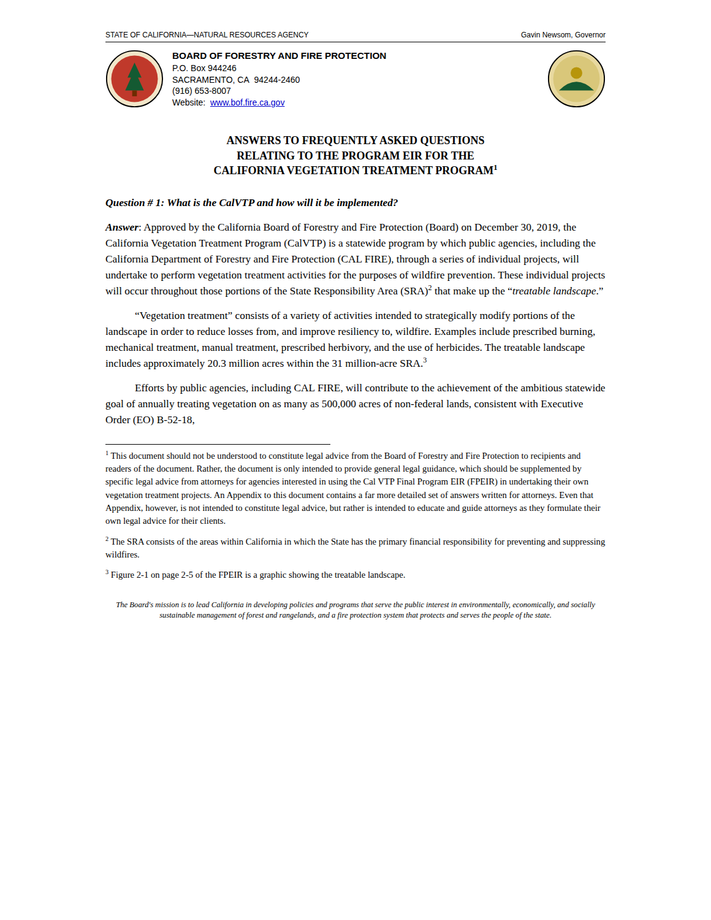STATE OF CALIFORNIA—NATURAL RESOURCES AGENCY Gavin Newsom, Governor
BOARD OF FORESTRY AND FIRE PROTECTION
P.O. Box 944246
SACRAMENTO, CA 94244-2460
(916) 653-8007
Website: www.bof.fire.ca.gov
Answers to Frequently Asked Questions
Relating to the Program EIR for the
California Vegetation Treatment Program1
Question # 1: What is the CalVTP and how will it be implemented?
Answer: Approved by the California Board of Forestry and Fire Protection (Board) on December 30, 2019, the California Vegetation Treatment Program (CalVTP) is a statewide program by which public agencies, including the California Department of Forestry and Fire Protection (CAL FIRE), through a series of individual projects, will undertake to perform vegetation treatment activities for the purposes of wildfire prevention. These individual projects will occur throughout those portions of the State Responsibility Area (SRA)2 that make up the “treatable landscape.”
“Vegetation treatment” consists of a variety of activities intended to strategically modify portions of the landscape in order to reduce losses from, and improve resiliency to, wildfire. Examples include prescribed burning, mechanical treatment, manual treatment, prescribed herbivory, and the use of herbicides. The treatable landscape includes approximately 20.3 million acres within the 31 million-acre SRA.3
Efforts by public agencies, including CAL FIRE, will contribute to the achievement of the ambitious statewide goal of annually treating vegetation on as many as 500,000 acres of non-federal lands, consistent with Executive Order (EO) B-52-18,
1 This document should not be understood to constitute legal advice from the Board of Forestry and Fire Protection to recipients and readers of the document. Rather, the document is only intended to provide general legal guidance, which should be supplemented by specific legal advice from attorneys for agencies interested in using the Cal VTP Final Program EIR (FPEIR) in undertaking their own vegetation treatment projects. An Appendix to this document contains a far more detailed set of answers written for attorneys. Even that Appendix, however, is not intended to constitute legal advice, but rather is intended to educate and guide attorneys as they formulate their own legal advice for their clients.
2 The SRA consists of the areas within California in which the State has the primary financial responsibility for preventing and suppressing wildfires.
3 Figure 2-1 on page 2-5 of the FPEIR is a graphic showing the treatable landscape.
The Board's mission is to lead California in developing policies and programs that serve the public interest in environmentally, economically, and socially sustainable management of forest and rangelands, and a fire protection system that protects and serves the people of the state.